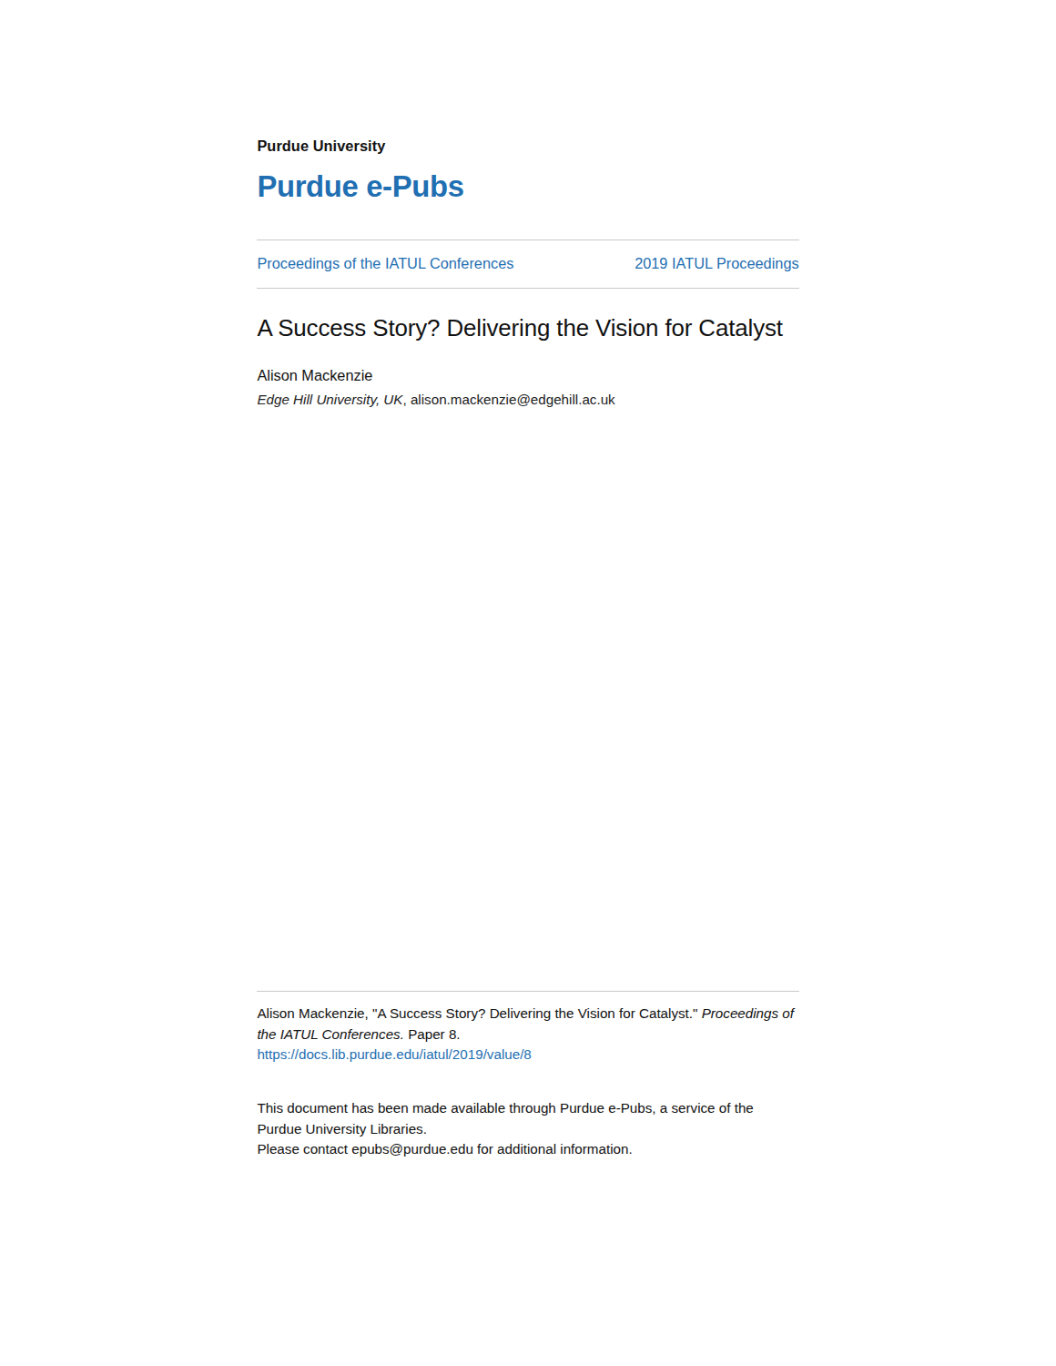Purdue University
Purdue e-Pubs
Proceedings of the IATUL Conferences
2019 IATUL Proceedings
A Success Story? Delivering the Vision for Catalyst
Alison Mackenzie
Edge Hill University, UK, alison.mackenzie@edgehill.ac.uk
Alison Mackenzie, "A Success Story? Delivering the Vision for Catalyst." Proceedings of the IATUL Conferences. Paper 8.
https://docs.lib.purdue.edu/iatul/2019/value/8
This document has been made available through Purdue e-Pubs, a service of the Purdue University Libraries.
Please contact epubs@purdue.edu for additional information.